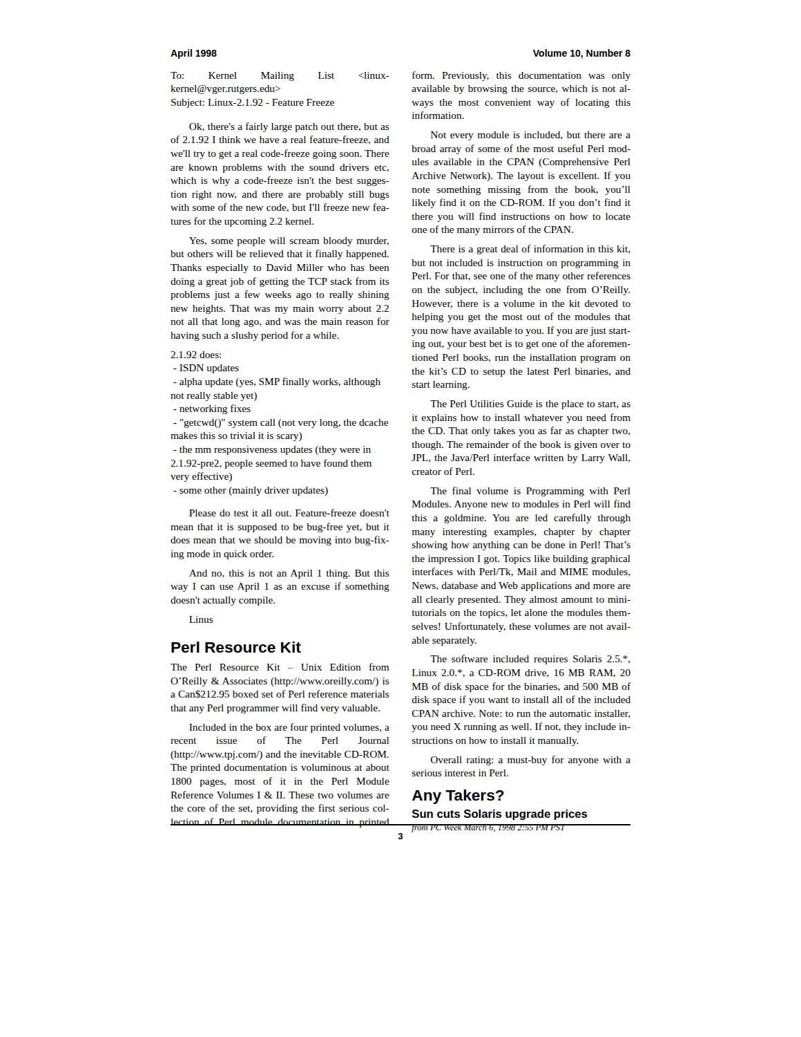April 1998
Volume 10, Number 8
To: Kernel Mailing List <linux-kernel@vger.rutgers.edu> Subject: Linux-2.1.92 - Feature Freeze
Ok, there's a fairly large patch out there, but as of 2.1.92 I think we have a real feature-freeze, and we'll try to get a real code-freeze going soon. There are known problems with the sound drivers etc, which is why a code-freeze isn't the best suggestion right now, and there are probably still bugs with some of the new code, but I'll freeze new features for the upcoming 2.2 kernel.
Yes, some people will scream bloody murder, but others will be relieved that it finally happened. Thanks especially to David Miller who has been doing a great job of getting the TCP stack from its problems just a few weeks ago to really shining new heights. That was my main worry about 2.2 not all that long ago, and was the main reason for having such a slushy period for a while.
2.1.92 does: - ISDN updates - alpha update (yes, SMP finally works, although not really stable yet) - networking fixes - "getcwd()" system call (not very long, the dcache makes this so trivial it is scary) - the mm responsiveness updates (they were in 2.1.92-pre2, people seemed to have found them very effective) - some other (mainly driver updates)
Please do test it all out. Feature-freeze doesn't mean that it is supposed to be bug-free yet, but it does mean that we should be moving into bug-fixing mode in quick order.
And no, this is not an April 1 thing. But this way I can use April 1 as an excuse if something doesn't actually compile.
Linus
Perl Resource Kit
The Perl Resource Kit – Unix Edition from O’Reilly & Associates (http://www.oreilly.com/) is a Can$212.95 boxed set of Perl reference materials that any Perl programmer will find very valuable.
Included in the box are four printed volumes, a recent issue of The Perl Journal (http://www.tpj.com/) and the inevitable CD-ROM. The printed documentation is voluminous at about 1800 pages, most of it in the Perl Module Reference Volumes I & II. These two volumes are the core of the set, providing the first serious collection of Perl module documentation in printed form. Previously, this documentation was only available by browsing the source, which is not always the most convenient way of locating this information.
Not every module is included, but there are a broad array of some of the most useful Perl modules available in the CPAN (Comprehensive Perl Archive Network). The layout is excellent. If you note something missing from the book, you’ll likely find it on the CD-ROM. If you don’t find it there you will find instructions on how to locate one of the many mirrors of the CPAN.
There is a great deal of information in this kit, but not included is instruction on programming in Perl. For that, see one of the many other references on the subject, including the one from O’Reilly. However, there is a volume in the kit devoted to helping you get the most out of the modules that you now have available to you. If you are just starting out, your best bet is to get one of the aforementioned Perl books, run the installation program on the kit’s CD to setup the latest Perl binaries, and start learning.
The Perl Utilities Guide is the place to start, as it explains how to install whatever you need from the CD. That only takes you as far as chapter two, though. The remainder of the book is given over to JPL, the Java/Perl interface written by Larry Wall, creator of Perl.
The final volume is Programming with Perl Modules. Anyone new to modules in Perl will find this a goldmine. You are led carefully through many interesting examples, chapter by chapter showing how anything can be done in Perl! That’s the impression I got. Topics like building graphical interfaces with Perl/Tk, Mail and MIME modules, News, database and Web applications and more are all clearly presented. They almost amount to mini-tutorials on the topics, let alone the modules themselves! Unfortunately, these volumes are not available separately.
The software included requires Solaris 2.5.*, Linux 2.0.*, a CD-ROM drive, 16 MB RAM, 20 MB of disk space for the binaries, and 500 MB of disk space if you want to install all of the included CPAN archive. Note: to run the automatic installer, you need X running as well. If not, they include instructions on how to install it manually.
Overall rating: a must-buy for anyone with a serious interest in Perl.
Any Takers?
Sun cuts Solaris upgrade prices
from PC Week March 6, 1998 2:55 PM PST
3